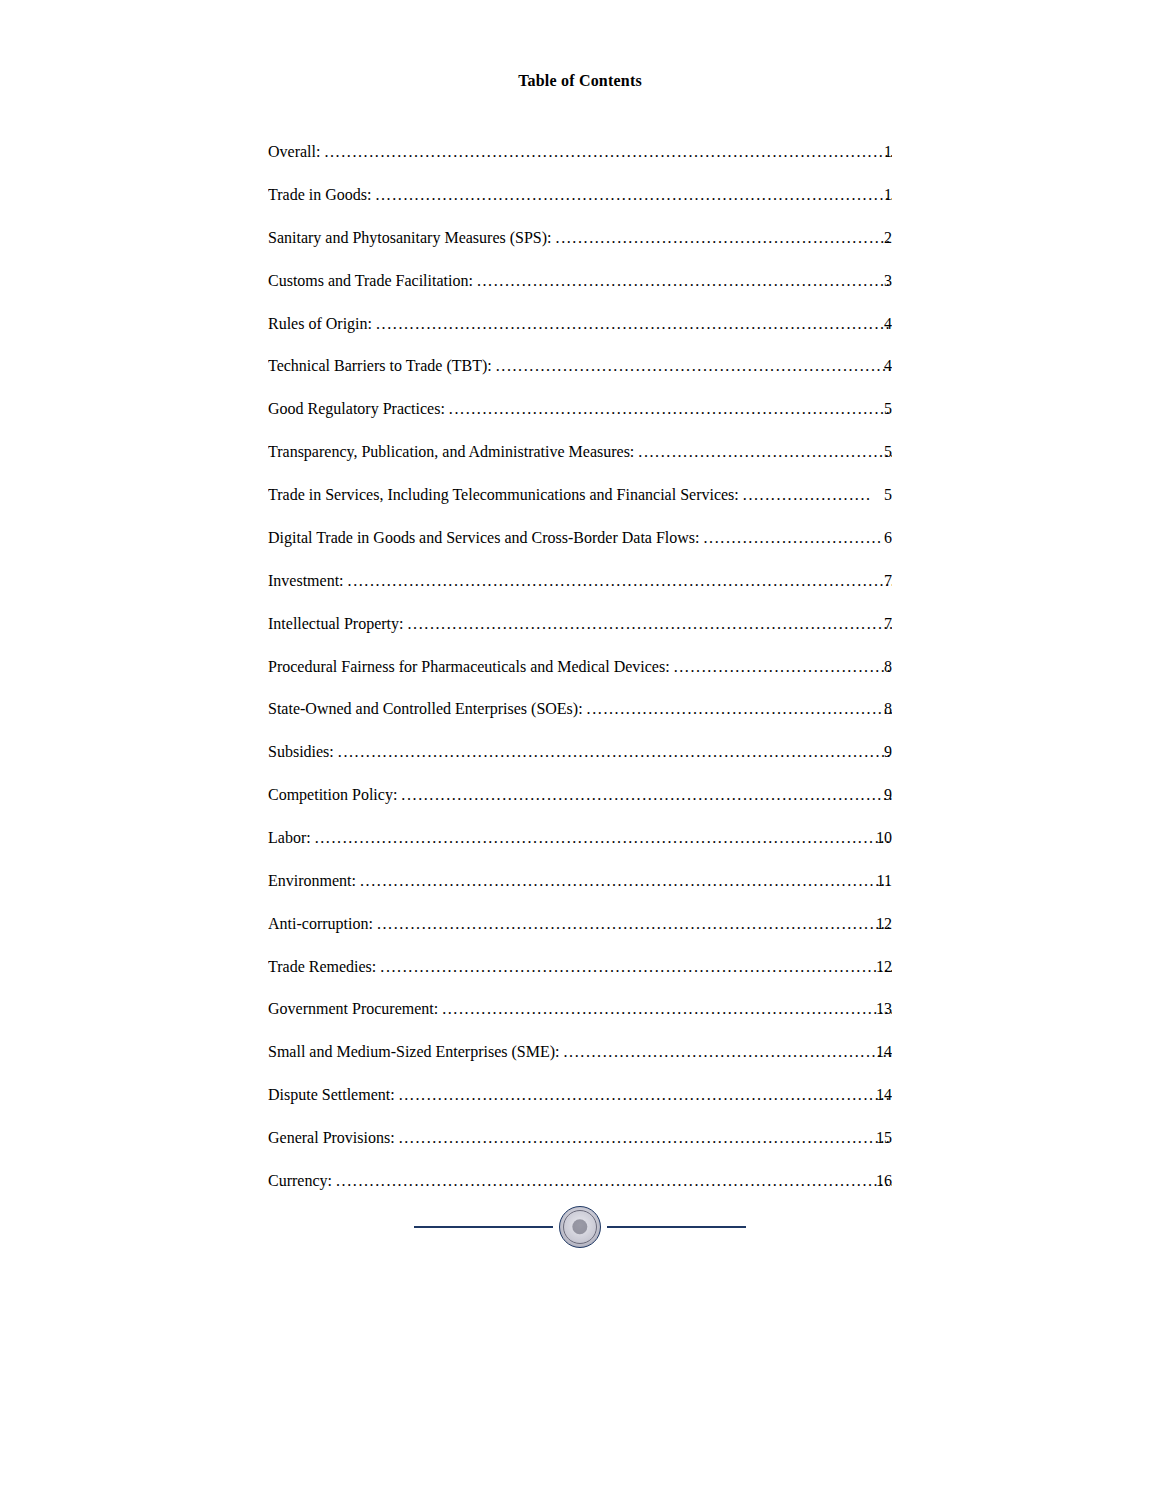Table of Contents
1 Overall: ...........................................................................................................................................
1 Trade in Goods: ..........................................................................................................................
2 Sanitary and Phytosanitary Measures (SPS): .....................................................................
3 Customs and Trade Facilitation: .....................................................................................
4 Rules of Origin: .........................................................................................................................
4 Technical Barriers to Trade (TBT): .................................................................................
5 Good Regulatory Practices: .........................................................................................
5 Transparency, Publication, and Administrative Measures: ................................................
5 Trade in Services, Including Telecommunications and Financial Services: .......................
6 Digital Trade in Goods and Services and Cross-Border Data Flows: ................................
7 Investment: ..................................................................................................................................
7 Intellectual Property: .................................................................................................................
8 Procedural Fairness for Pharmaceuticals and Medical Devices: .........................................
8 State-Owned and Controlled Enterprises (SOEs): ..............................................................
9 Subsidies: .......................................................................................................................................
9 Competition Policy: ..................................................................................................................
10 Labor: .............................................................................................................................................
11 Environment: ...............................................................................................................................
12 Anti-corruption: .........................................................................................................................
12 Trade Remedies: .........................................................................................................................
13 Government Procurement: ..........................................................................................................
14 Small and Medium-Sized Enterprises (SME): ..............................................................
14 Dispute Settlement: ...................................................................................................................
15 General Provisions: ...................................................................................................................
16 Currency: .......................................................................................................................................